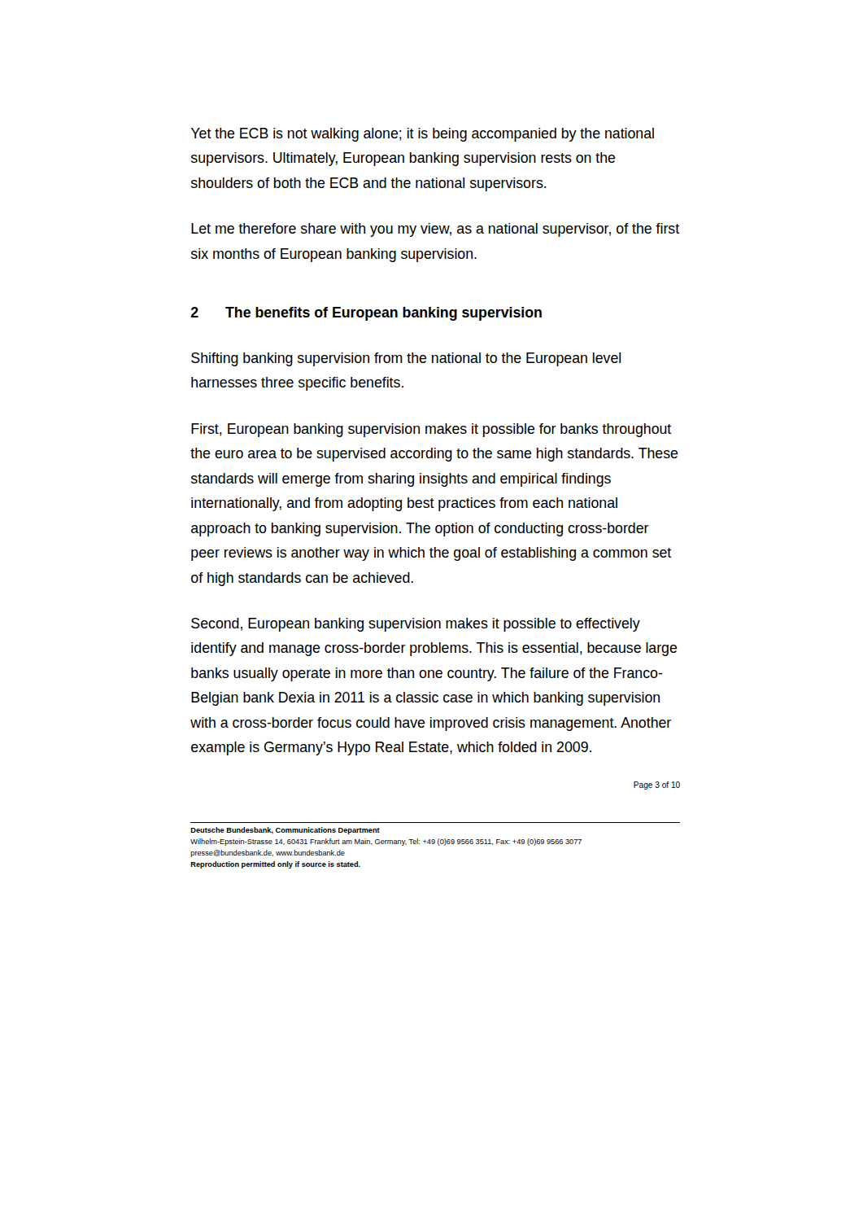Yet the ECB is not walking alone; it is being accompanied by the national supervisors. Ultimately, European banking supervision rests on the shoulders of both the ECB and the national supervisors.
Let me therefore share with you my view, as a national supervisor, of the first six months of European banking supervision.
2 The benefits of European banking supervision
Shifting banking supervision from the national to the European level harnesses three specific benefits.
First, European banking supervision makes it possible for banks throughout the euro area to be supervised according to the same high standards. These standards will emerge from sharing insights and empirical findings internationally, and from adopting best practices from each national approach to banking supervision. The option of conducting cross-border peer reviews is another way in which the goal of establishing a common set of high standards can be achieved.
Second, European banking supervision makes it possible to effectively identify and manage cross-border problems. This is essential, because large banks usually operate in more than one country. The failure of the Franco-Belgian bank Dexia in 2011 is a classic case in which banking supervision with a cross-border focus could have improved crisis management. Another example is Germany’s Hypo Real Estate, which folded in 2009.
Page 3 of 10
Deutsche Bundesbank, Communications Department
Wilhelm-Epstein-Strasse 14, 60431 Frankfurt am Main, Germany, Tel: +49 (0)69 9566 3511, Fax: +49 (0)69 9566 3077
presse@bundesbank.de, www.bundesbank.de
Reproduction permitted only if source is stated.